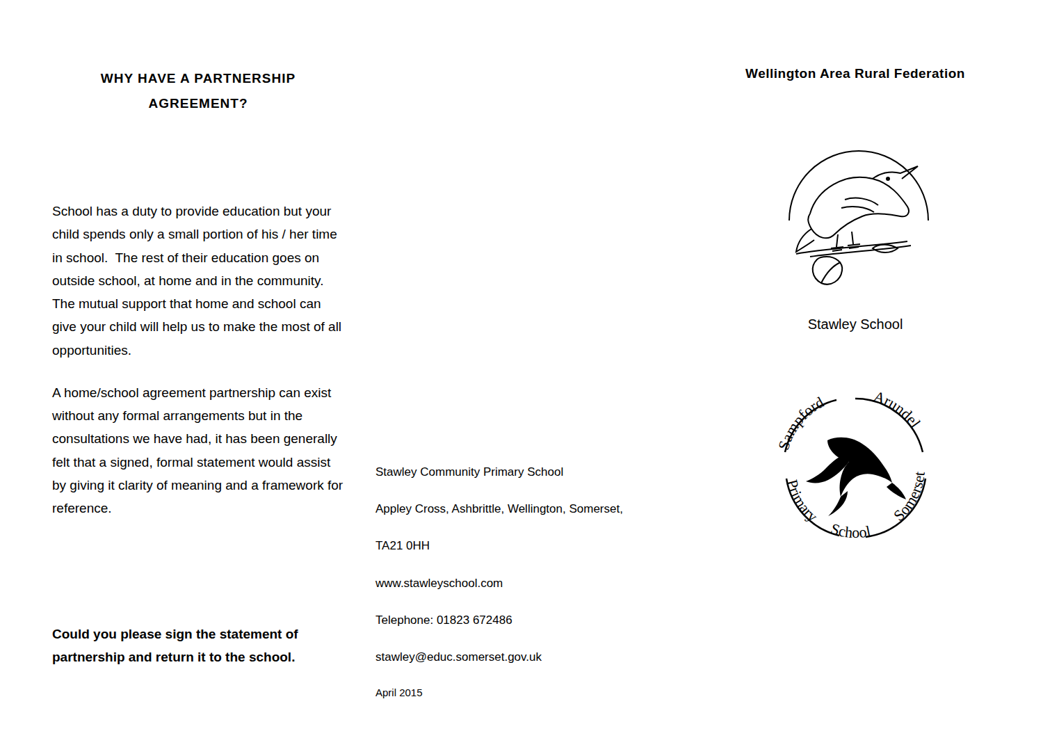WHY HAVE A PARTNERSHIP
AGREEMENT?
School has a duty to provide education but your child spends only a small portion of his / her time in school. The rest of their education goes on outside school, at home and in the community. The mutual support that home and school can give your child will help us to make the most of all opportunities.
A home/school agreement partnership can exist without any formal arrangements but in the consultations we have had, it has been generally felt that a signed, formal statement would assist by giving it clarity of meaning and a framework for reference.
Could you please sign the statement of partnership and return it to the school.
Stawley Community Primary School
Appley Cross, Ashbrittle, Wellington, Somerset,
TA21 0HH
www.stawleyschool.com
Telephone: 01823 672486
stawley@educ.somerset.gov.uk
April 2015
Wellington Area Rural Federation
Stawley School
Sampford Arundel Primary School Somerset